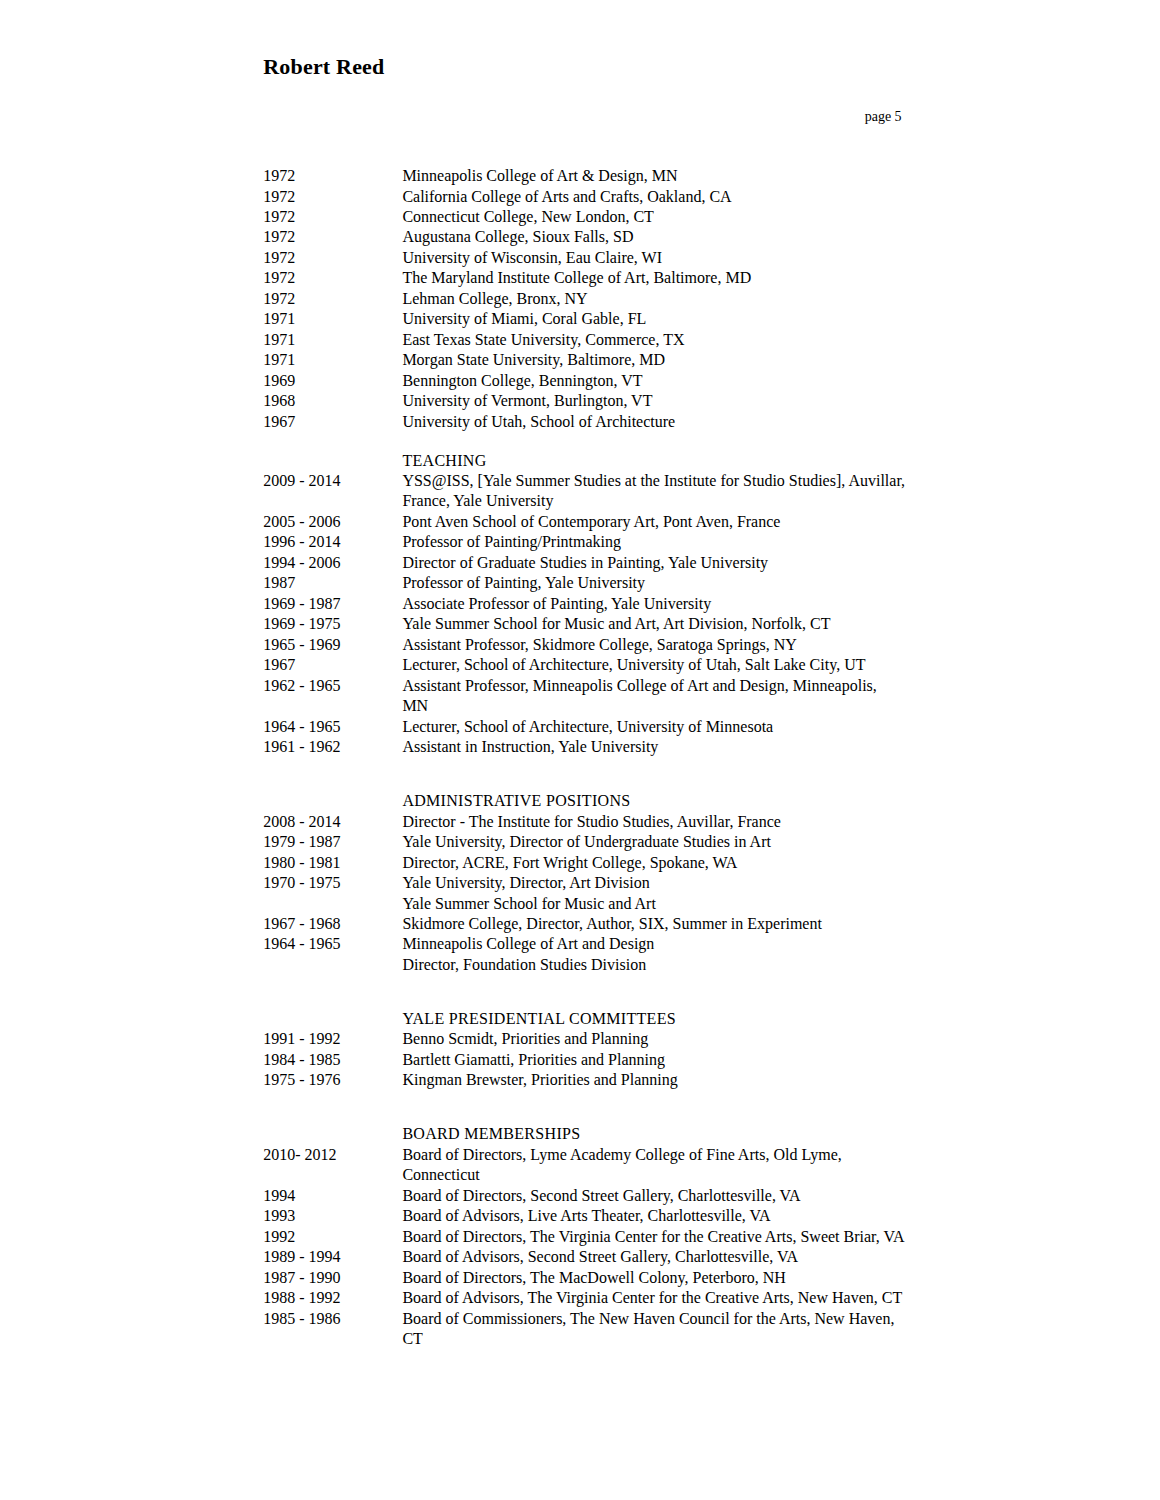Robert Reed
page 5
| 1972 | Minneapolis College of Art & Design, MN |
| 1972 | California College of Arts and Crafts, Oakland, CA |
| 1972 | Connecticut College, New London, CT |
| 1972 | Augustana College, Sioux Falls, SD |
| 1972 | University of Wisconsin, Eau Claire, WI |
| 1972 | The Maryland Institute College of Art, Baltimore, MD |
| 1972 | Lehman College, Bronx, NY |
| 1971 | University of Miami, Coral Gable, FL |
| 1971 | East Texas State University, Commerce, TX |
| 1971 | Morgan State University, Baltimore, MD |
| 1969 | Bennington College, Bennington, VT |
| 1968 | University of Vermont, Burlington, VT |
| 1967 | University of Utah, School of Architecture |
| | TEACHING |
| 2009 - 2014 | YSS@ISS, [Yale Summer Studies at the Institute for Studio Studies], Auvillar, France, Yale University |
| 2005 - 2006 | Pont Aven School of Contemporary Art, Pont Aven, France |
| 1996 - 2014 | Professor of Painting/Printmaking |
| 1994 - 2006 | Director of Graduate Studies in Painting, Yale University |
| 1987 | Professor of Painting, Yale University |
| 1969 - 1987 | Associate Professor of Painting, Yale University |
| 1969 - 1975 | Yale Summer School for Music and Art, Art Division, Norfolk, CT |
| 1965 - 1969 | Assistant Professor, Skidmore College, Saratoga Springs, NY |
| 1967 | Lecturer, School of Architecture, University of Utah, Salt Lake City, UT |
| 1962 - 1965 | Assistant Professor, Minneapolis College of Art and Design, Minneapolis, MN |
| 1964 - 1965 | Lecturer, School of Architecture, University of Minnesota |
| 1961 - 1962 | Assistant in Instruction, Yale University |
| | ADMINISTRATIVE POSITIONS |
| 2008 - 2014 | Director - The Institute for Studio Studies, Auvillar, France |
| 1979 - 1987 | Yale University, Director of Undergraduate Studies in Art |
| 1980 - 1981 | Director, ACRE, Fort Wright College, Spokane, WA |
| 1970 - 1975 | Yale University, Director, Art Division |
| | Yale Summer School for Music and Art |
| 1967 - 1968 | Skidmore College, Director, Author, SIX, Summer in Experiment |
| 1964 - 1965 | Minneapolis College of Art and Design |
| | Director, Foundation Studies Division |
| | YALE PRESIDENTIAL COMMITTEES |
| 1991 - 1992 | Benno Scmidt, Priorities and Planning |
| 1984 - 1985 | Bartlett Giamatti, Priorities and Planning |
| 1975 - 1976 | Kingman Brewster, Priorities and Planning |
| | BOARD MEMBERSHIPS |
| 2010- 2012 | Board of Directors, Lyme Academy College of Fine Arts, Old Lyme, Connecticut |
| 1994 | Board of Directors, Second Street Gallery, Charlottesville, VA |
| 1993 | Board of Advisors, Live Arts Theater, Charlottesville, VA |
| 1992 | Board of Directors, The Virginia Center for the Creative Arts, Sweet Briar, VA |
| 1989 - 1994 | Board of Advisors, Second Street Gallery, Charlottesville, VA |
| 1987 - 1990 | Board of Directors, The MacDowell Colony, Peterboro, NH |
| 1988 - 1992 | Board of Advisors, The Virginia Center for the Creative Arts, New Haven, CT |
| 1985 - 1986 | Board of Commissioners, The New Haven Council for the Arts, New Haven, CT |